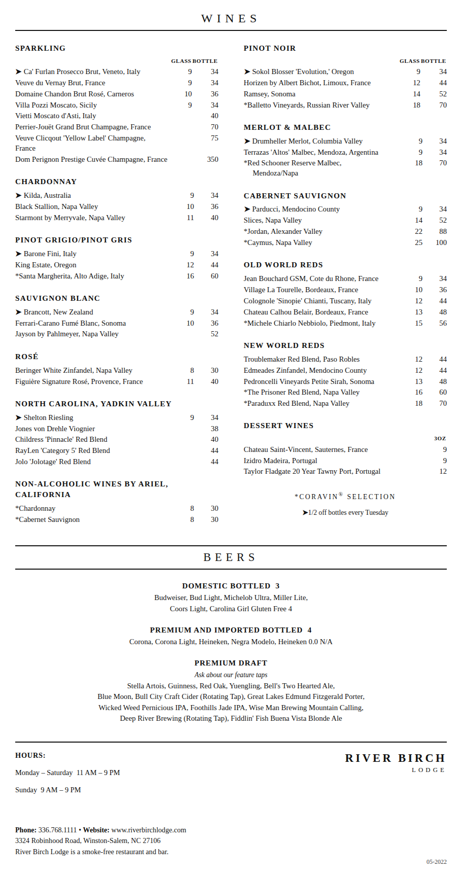Wines
Sparkling
| | Glass | Bottle |
| --- | --- | --- |
| ➤ Ca' Furlan Prosecco Brut, Veneto, Italy | 9 | 34 |
| Veuve du Vernay Brut, France | 9 | 34 |
| Domaine Chandon Brut Rosé, Carneros | 10 | 36 |
| Villa Pozzi Moscato, Sicily | 9 | 34 |
| Vietti Moscato d'Asti, Italy | | 40 |
| Perrier-Jouët Grand Brut Champagne, France | | 70 |
| Veuve Clicqout 'Yellow Label' Champagne, France | | 75 |
| Dom Perignon Prestige Cuvée Champagne, France | | 350 |
Chardonnay
| ➤ Kilda, Australia | 9 | 34 |
| Black Stallion, Napa Valley | 10 | 36 |
| Starmont by Merryvale, Napa Valley | 11 | 40 |
Pinot Grigio/Pinot Gris
| ➤ Barone Fini, Italy | 9 | 34 |
| King Estate, Oregon | 12 | 44 |
| *Santa Margherita, Alto Adige, Italy | 16 | 60 |
Sauvignon Blanc
| ➤ Brancott, New Zealand | 9 | 34 |
| Ferrari-Carano Fumé Blanc, Sonoma | 10 | 36 |
| Jayson by Pahlmeyer, Napa Valley | | 52 |
Rosé
| Beringer White Zinfandel, Napa Valley | 8 | 30 |
| Figuière Signature Rosé, Provence, France | 11 | 40 |
North Carolina, Yadkin Valley
| ➤ Shelton Riesling | 9 | 34 |
| Jones von Drehle Viognier | | 38 |
| Childress 'Pinnacle' Red Blend | | 40 |
| RayLen 'Category 5' Red Blend | | 44 |
| Jolo 'Jolotage' Red Blend | | 44 |
Non-Alcoholic Wines by Ariel, California
| *Chardonnay | 8 | 30 |
| *Cabernet Sauvignon | 8 | 30 |
Pinot Noir
| | Glass | Bottle |
| --- | --- | --- |
| ➤ Sokol Blosser 'Evolution,' Oregon | 9 | 34 |
| Horizen by Albert Bichot, Limoux, France | 12 | 44 |
| Ramsey, Sonoma | 14 | 52 |
| *Balletto Vineyards, Russian River Valley | 18 | 70 |
Merlot & Malbec
| ➤ Drumheller Merlot, Columbia Valley | 9 | 34 |
| Terrazas 'Altos' Malbec, Mendoza, Argentina | 9 | 34 |
| *Red Schooner Reserve Malbec, Mendoza/Napa | 18 | 70 |
Cabernet Sauvignon
| ➤ Parducci, Mendocino County | 9 | 34 |
| Slices, Napa Valley | 14 | 52 |
| *Jordan, Alexander Valley | 22 | 88 |
| *Caymus, Napa Valley | 25 | 100 |
Old World Reds
| Jean Bouchard GSM, Cote du Rhone, France | 9 | 34 |
| Village La Tourelle, Bordeaux, France | 10 | 36 |
| Colognole 'Sinopie' Chianti, Tuscany, Italy | 12 | 44 |
| Chateau Calhou Belair, Bordeaux, France | 13 | 48 |
| *Michele Chiarlo Nebbiolo, Piedmont, Italy | 15 | 56 |
New World Reds
| Troublemaker Red Blend, Paso Robles | 12 | 44 |
| Edmeades Zinfandel, Mendocino County | 12 | 44 |
| Pedroncelli Vineyards Petite Sirah, Sonoma | 13 | 48 |
| *The Prisoner Red Blend, Napa Valley | 16 | 60 |
| *Paraduxx Red Blend, Napa Valley | 18 | 70 |
Dessert Wines
| | 3oz |
| --- | --- |
| Chateau Saint-Vincent, Sauternes, France | 9 |
| Izidro Madeira, Portugal | 9 |
| Taylor Fladgate 20 Year Tawny Port, Portugal | 12 |
*CORAVIN® SELECTION
➤1/2 off bottles every Tuesday
Beers
Domestic Bottled 3
Budweiser, Bud Light, Michelob Ultra, Miller Lite,
Coors Light, Carolina Girl Gluten Free 4
Premium and Imported Bottled 4
Corona, Corona Light, Heineken, Negra Modelo, Heineken 0.0 N/A
Premium Draft
Ask about our feature taps
Stella Artois, Guinness, Red Oak, Yuengling, Bell's Two Hearted Ale,
Blue Moon, Bull City Craft Cider (Rotating Tap), Great Lakes Edmund Fitzgerald Porter,
Wicked Weed Pernicious IPA, Foothills Jade IPA, Wise Man Brewing Mountain Calling,
Deep River Brewing (Rotating Tap), Fiddlin' Fish Buena Vista Blonde Ale
Hours:
Monday – Saturday 11 AM – 9 PM
Sunday 9 AM – 9 PM
RIVER BIRCH LODGE
Phone: 336.768.1111 • Website: www.riverbirchlodge.com
3324 Robinhood Road, Winston-Salem, NC 27106
River Birch Lodge is a smoke-free restaurant and bar.
05-2022